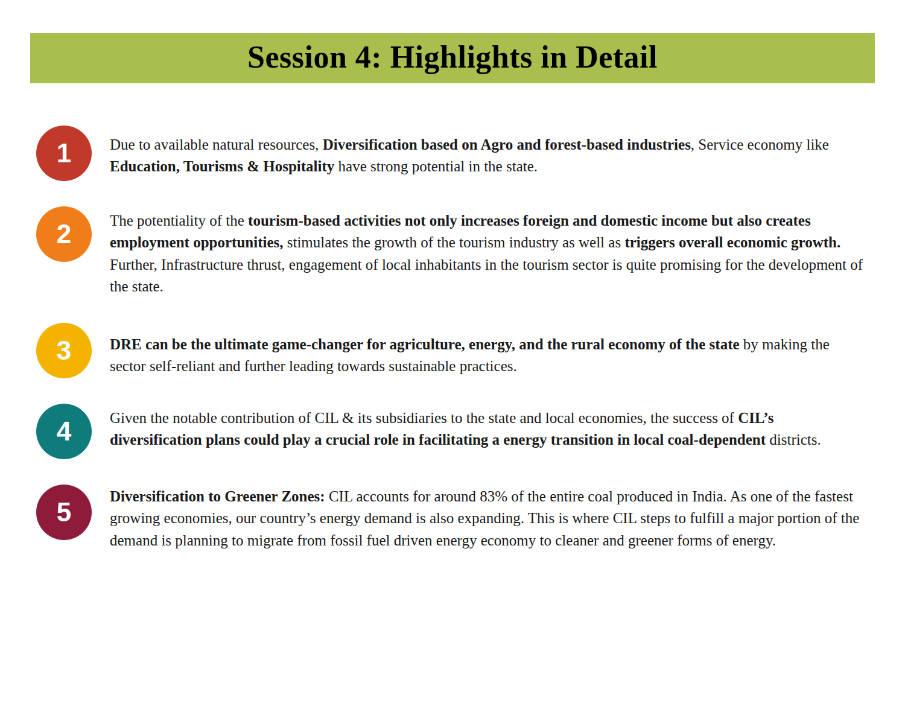Session 4: Highlights in Detail
1
Due to available natural resources, Diversification based on Agro and forest-based industries, Service economy like Education, Tourisms & Hospitality have strong potential in the state.
2
The potentiality of the tourism-based activities not only increases foreign and domestic income but also creates employment opportunities, stimulates the growth of the tourism industry as well as triggers overall economic growth. Further, Infrastructure thrust, engagement of local inhabitants in the tourism sector is quite promising for the development of the state.
3
DRE can be the ultimate game-changer for agriculture, energy, and the rural economy of the state by making the sector self-reliant and further leading towards sustainable practices.
4
Given the notable contribution of CIL & its subsidiaries to the state and local economies, the success of CIL’s diversification plans could play a crucial role in facilitating a energy transition in local coal-dependent districts.
5
Diversification to Greener Zones: CIL accounts for around 83% of the entire coal produced in India. As one of the fastest growing economies, our country’s energy demand is also expanding. This is where CIL steps to fulfill a major portion of the demand is planning to migrate from fossil fuel driven energy economy to cleaner and greener forms of energy.